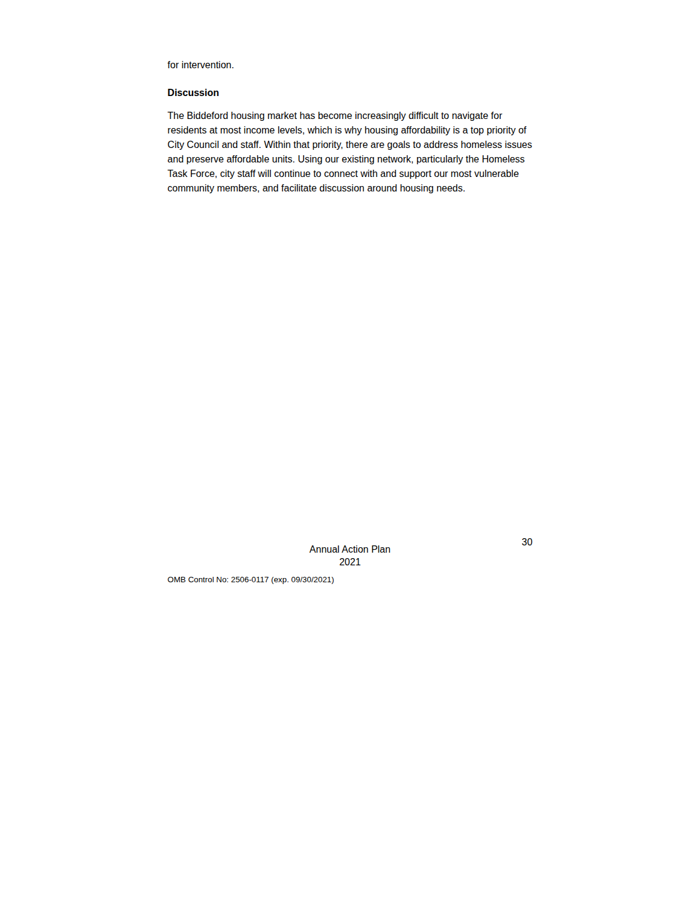for intervention.
Discussion
The Biddeford housing market has become increasingly difficult to navigate for residents at most income levels, which is why housing affordability is a top priority of City Council and staff. Within that priority, there are goals to address homeless issues and preserve affordable units. Using our existing network, particularly the Homeless Task Force, city staff will continue to connect with and support our most vulnerable community members, and facilitate discussion around housing needs.
Annual Action Plan
2021
30
OMB Control No: 2506-0117 (exp. 09/30/2021)